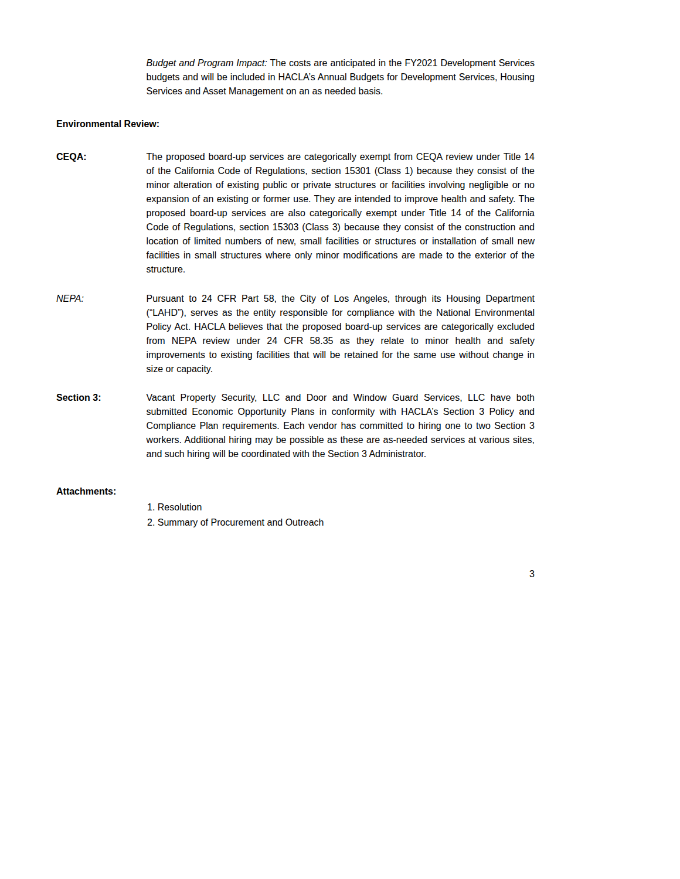Budget and Program Impact: The costs are anticipated in the FY2021 Development Services budgets and will be included in HACLA’s Annual Budgets for Development Services, Housing Services and Asset Management on an as needed basis.
Environmental Review:
CEQA:
The proposed board-up services are categorically exempt from CEQA review under Title 14 of the California Code of Regulations, section 15301 (Class 1) because they consist of the minor alteration of existing public or private structures or facilities involving negligible or no expansion of an existing or former use. They are intended to improve health and safety. The proposed board-up services are also categorically exempt under Title 14 of the California Code of Regulations, section 15303 (Class 3) because they consist of the construction and location of limited numbers of new, small facilities or structures or installation of small new facilities in small structures where only minor modifications are made to the exterior of the structure.
NEPA:
Pursuant to 24 CFR Part 58, the City of Los Angeles, through its Housing Department (“LAHD”), serves as the entity responsible for compliance with the National Environmental Policy Act. HACLA believes that the proposed board-up services are categorically excluded from NEPA review under 24 CFR 58.35 as they relate to minor health and safety improvements to existing facilities that will be retained for the same use without change in size or capacity.
Section 3:
Vacant Property Security, LLC and Door and Window Guard Services, LLC have both submitted Economic Opportunity Plans in conformity with HACLA’s Section 3 Policy and Compliance Plan requirements. Each vendor has committed to hiring one to two Section 3 workers. Additional hiring may be possible as these are as-needed services at various sites, and such hiring will be coordinated with the Section 3 Administrator.
Attachments:
Resolution
Summary of Procurement and Outreach
3